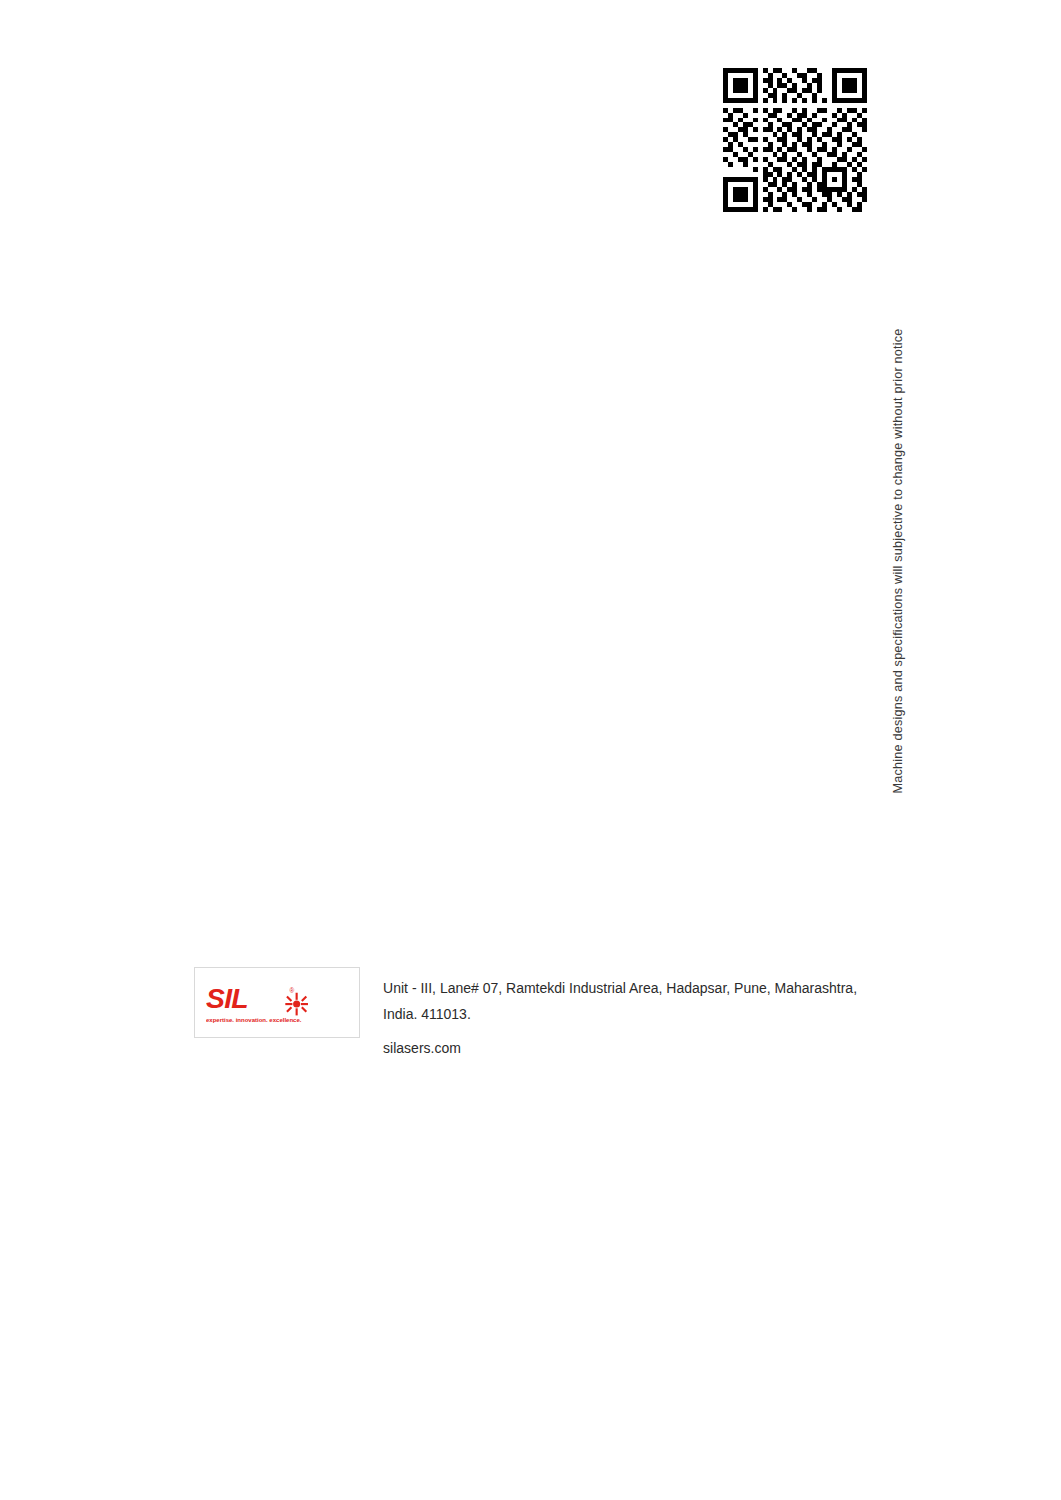Machine designs and specifications will subjective to change without prior notice
SIL ® expertise. innovation. excellence.
Unit - III, Lane# 07, Ramtekdi Industrial Area, Hadapsar, Pune, Maharashtra, India. 411013. silasers.com